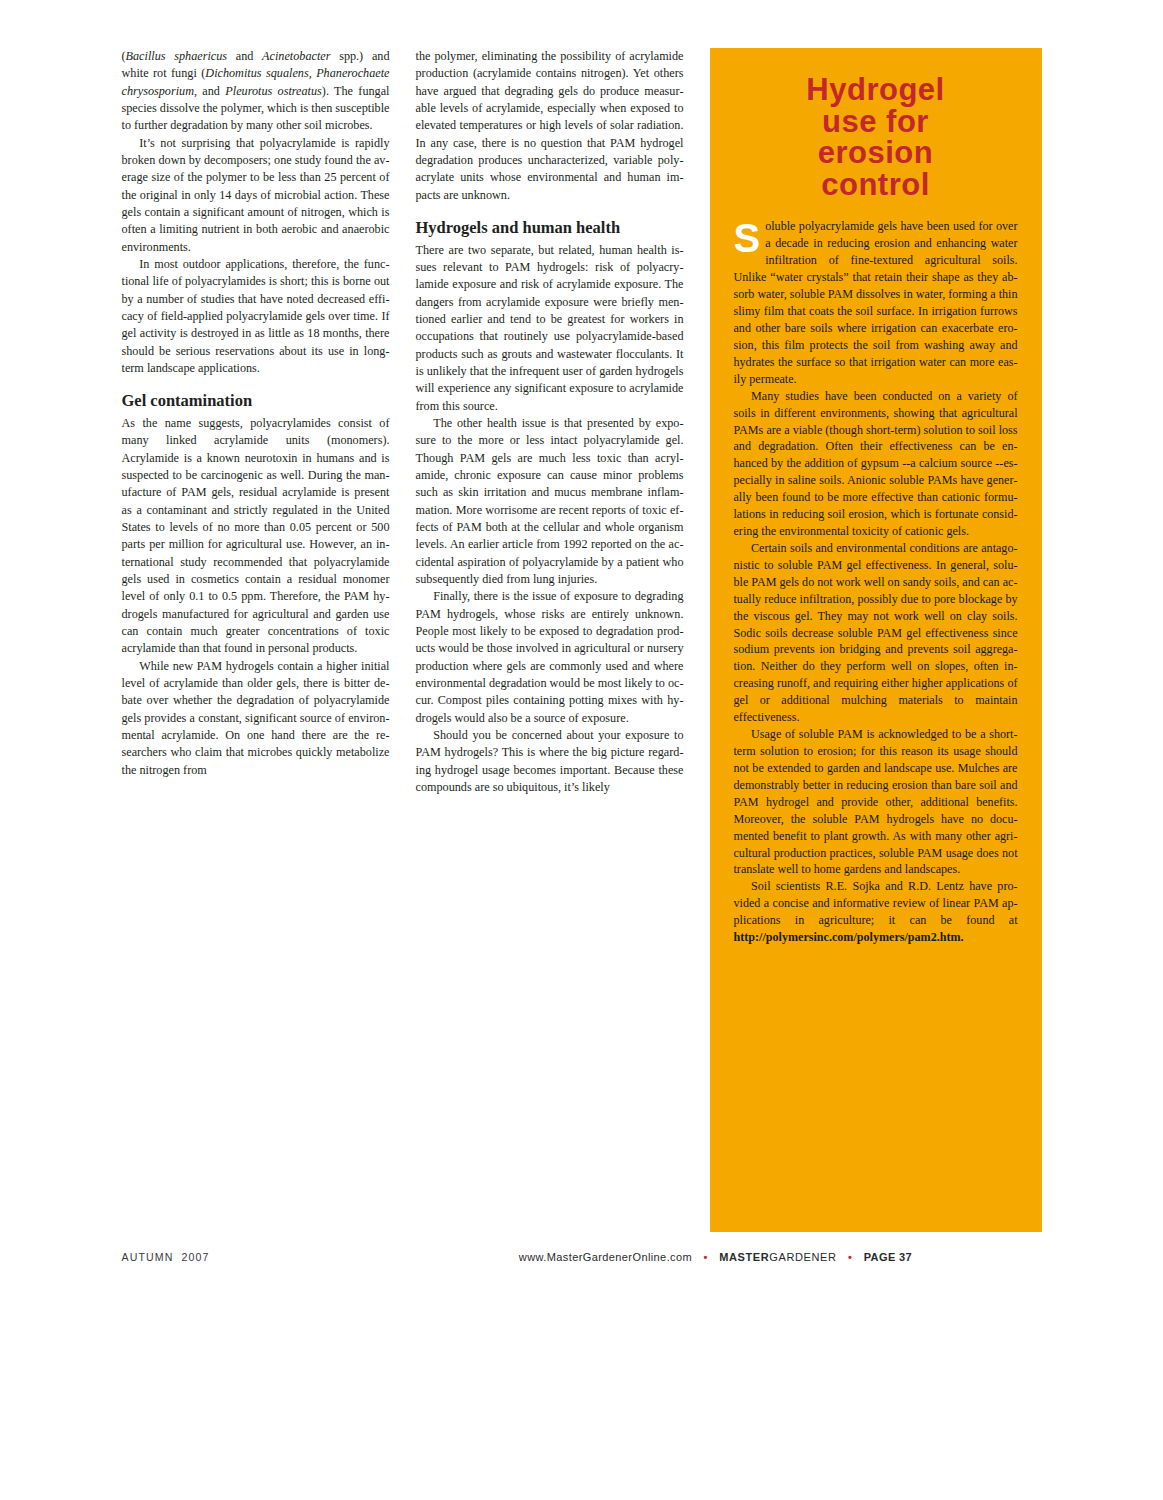(Bacillus sphaericus and Acinetobacter spp.) and white rot fungi (Dichomitus squalens, Phanerochaete chrysosporium, and Pleurotus ostreatus). The fungal species dissolve the polymer, which is then susceptible to further degradation by many other soil microbes.
It’s not surprising that polyacrylamide is rapidly broken down by decomposers; one study found the average size of the polymer to be less than 25 percent of the original in only 14 days of microbial action. These gels contain a significant amount of nitrogen, which is often a limiting nutrient in both aerobic and anaerobic environments.
In most outdoor applications, therefore, the functional life of polyacrylamides is short; this is borne out by a number of studies that have noted decreased efficacy of field-applied polyacrylamide gels over time. If gel activity is destroyed in as little as 18 months, there should be serious reservations about its use in long-term landscape applications.
Gel contamination
As the name suggests, polyacrylamides consist of many linked acrylamide units (monomers). Acrylamide is a known neurotoxin in humans and is suspected to be carcinogenic as well. During the manufacture of PAM gels, residual acrylamide is present as a contaminant and strictly regulated in the United States to levels of no more than 0.05 percent or 500 parts per million for agricultural use. However, an international study recommended that polyacrylamide gels used in cosmetics contain a residual monomer level of only 0.1 to 0.5 ppm. Therefore, the PAM hydrogels manufactured for agricultural and garden use can contain much greater concentrations of toxic acrylamide than that found in personal products.
While new PAM hydrogels contain a higher initial level of acrylamide than older gels, there is bitter debate over whether the degradation of polyacrylamide gels provides a constant, significant source of environmental acrylamide. On one hand there are the researchers who claim that microbes quickly metabolize the nitrogen from
the polymer, eliminating the possibility of acrylamide production (acrylamide contains nitrogen). Yet others have argued that degrading gels do produce measurable levels of acrylamide, especially when exposed to elevated temperatures or high levels of solar radiation. In any case, there is no question that PAM hydrogel degradation produces uncharacterized, variable polyacrylate units whose environmental and human impacts are unknown.
Hydrogels and human health
There are two separate, but related, human health issues relevant to PAM hydrogels: risk of polyacrylamide exposure and risk of acrylamide exposure. The dangers from acrylamide exposure were briefly mentioned earlier and tend to be greatest for workers in occupations that routinely use polyacrylamide-based products such as grouts and wastewater flocculants. It is unlikely that the infrequent user of garden hydrogels will experience any significant exposure to acrylamide from this source.
The other health issue is that presented by exposure to the more or less intact polyacrylamide gel. Though PAM gels are much less toxic than acrylamide, chronic exposure can cause minor problems such as skin irritation and mucus membrane inflammation. More worrisome are recent reports of toxic effects of PAM both at the cellular and whole organism levels. An earlier article from 1992 reported on the accidental aspiration of polyacrylamide by a patient who subsequently died from lung injuries.
Finally, there is the issue of exposure to degrading PAM hydrogels, whose risks are entirely unknown. People most likely to be exposed to degradation products would be those involved in agricultural or nursery production where gels are commonly used and where environmental degradation would be most likely to occur. Compost piles containing potting mixes with hydrogels would also be a source of exposure.
Should you be concerned about your exposure to PAM hydrogels? This is where the big picture regarding hydrogel usage becomes important. Because these compounds are so ubiquitous, it’s likely
Hydrogel
use for
erosion
control
Soluble polyacrylamide gels have been used for over a decade in reducing erosion and enhancing water infiltration of fine-textured agricultural soils. Unlike “water crystals” that retain their shape as they absorb water, soluble PAM dissolves in water, forming a thin slimy film that coats the soil surface. In irrigation furrows and other bare soils where irrigation can exacerbate erosion, this film protects the soil from washing away and hydrates the surface so that irrigation water can more easily permeate.
Many studies have been conducted on a variety of soils in different environments, showing that agricultural PAMs are a viable (though short-term) solution to soil loss and degradation. Often their effectiveness can be enhanced by the addition of gypsum --a calcium source --especially in saline soils. Anionic soluble PAMs have generally been found to be more effective than cationic formulations in reducing soil erosion, which is fortunate considering the environmental toxicity of cationic gels.
Certain soils and environmental conditions are antagonistic to soluble PAM gel effectiveness. In general, soluble PAM gels do not work well on sandy soils, and can actually reduce infiltration, possibly due to pore blockage by the viscous gel. They may not work well on clay soils. Sodic soils decrease soluble PAM gel effectiveness since sodium prevents ion bridging and prevents soil aggregation. Neither do they perform well on slopes, often increasing runoff, and requiring either higher applications of gel or additional mulching materials to maintain effectiveness.
Usage of soluble PAM is acknowledged to be a short-term solution to erosion; for this reason its usage should not be extended to garden and landscape use. Mulches are demonstrably better in reducing erosion than bare soil and PAM hydrogel and provide other, additional benefits. Moreover, the soluble PAM hydrogels have no documented benefit to plant growth. As with many other agricultural production practices, soluble PAM usage does not translate well to home gardens and landscapes.
Soil scientists R.E. Sojka and R.D. Lentz have provided a concise and informative review of linear PAM applications in agriculture; it can be found at http://polymersinc.com/polymers/pam2.htm.
AUTUMN 2007
www.MasterGardenerOnline.com • MASTERGARDENER • PAGE 37